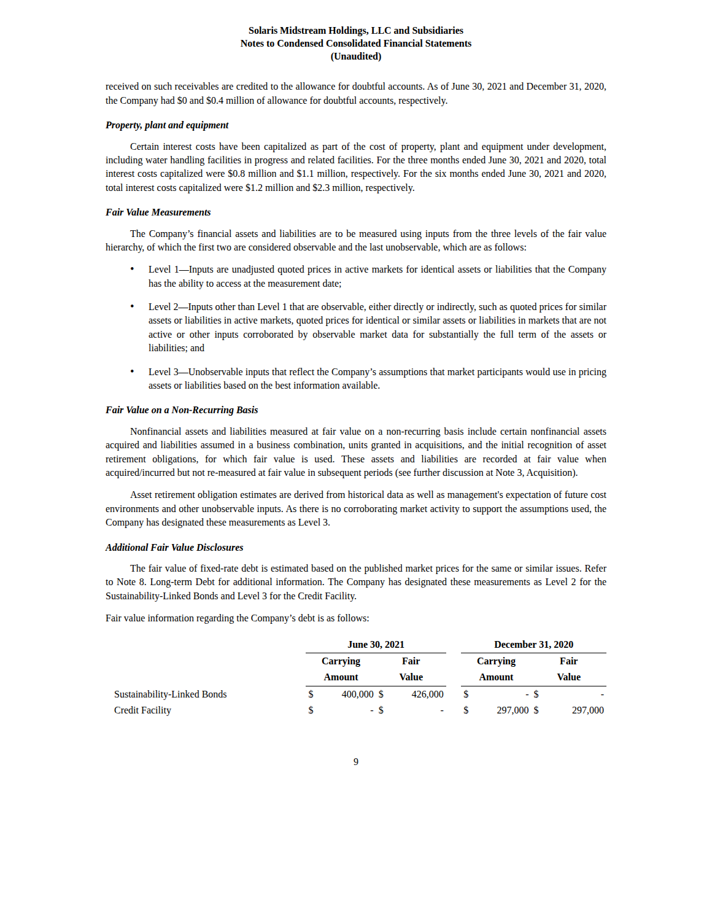Solaris Midstream Holdings, LLC and Subsidiaries
Notes to Condensed Consolidated Financial Statements
(Unaudited)
received on such receivables are credited to the allowance for doubtful accounts. As of June 30, 2021 and December 31, 2020, the Company had $0 and $0.4 million of allowance for doubtful accounts, respectively.
Property, plant and equipment
Certain interest costs have been capitalized as part of the cost of property, plant and equipment under development, including water handling facilities in progress and related facilities. For the three months ended June 30, 2021 and 2020, total interest costs capitalized were $0.8 million and $1.1 million, respectively. For the six months ended June 30, 2021 and 2020, total interest costs capitalized were $1.2 million and $2.3 million, respectively.
Fair Value Measurements
The Company’s financial assets and liabilities are to be measured using inputs from the three levels of the fair value hierarchy, of which the first two are considered observable and the last unobservable, which are as follows:
Level 1—Inputs are unadjusted quoted prices in active markets for identical assets or liabilities that the Company has the ability to access at the measurement date;
Level 2—Inputs other than Level 1 that are observable, either directly or indirectly, such as quoted prices for similar assets or liabilities in active markets, quoted prices for identical or similar assets or liabilities in markets that are not active or other inputs corroborated by observable market data for substantially the full term of the assets or liabilities; and
Level 3—Unobservable inputs that reflect the Company’s assumptions that market participants would use in pricing assets or liabilities based on the best information available.
Fair Value on a Non-Recurring Basis
Nonfinancial assets and liabilities measured at fair value on a non-recurring basis include certain nonfinancial assets acquired and liabilities assumed in a business combination, units granted in acquisitions, and the initial recognition of asset retirement obligations, for which fair value is used. These assets and liabilities are recorded at fair value when acquired/incurred but not re-measured at fair value in subsequent periods (see further discussion at Note 3, Acquisition).
Asset retirement obligation estimates are derived from historical data as well as management's expectation of future cost environments and other unobservable inputs. As there is no corroborating market activity to support the assumptions used, the Company has designated these measurements as Level 3.
Additional Fair Value Disclosures
The fair value of fixed-rate debt is estimated based on the published market prices for the same or similar issues. Refer to Note 8. Long-term Debt for additional information. The Company has designated these measurements as Level 2 for the Sustainability-Linked Bonds and Level 3 for the Credit Facility.
Fair value information regarding the Company’s debt is as follows:
| | June 30, 2021 | | December 31, 2020 |
| | Carrying | Fair | | Carrying | Fair |
| | Amount | Value | | Amount | Value |
| Sustainability-Linked Bonds | $ | 400,000 | $ | 426,000 | | $ | - | $ | - |
| Credit Facility | $ | - | $ | - | | $ | 297,000 | $ | 297,000 |
9